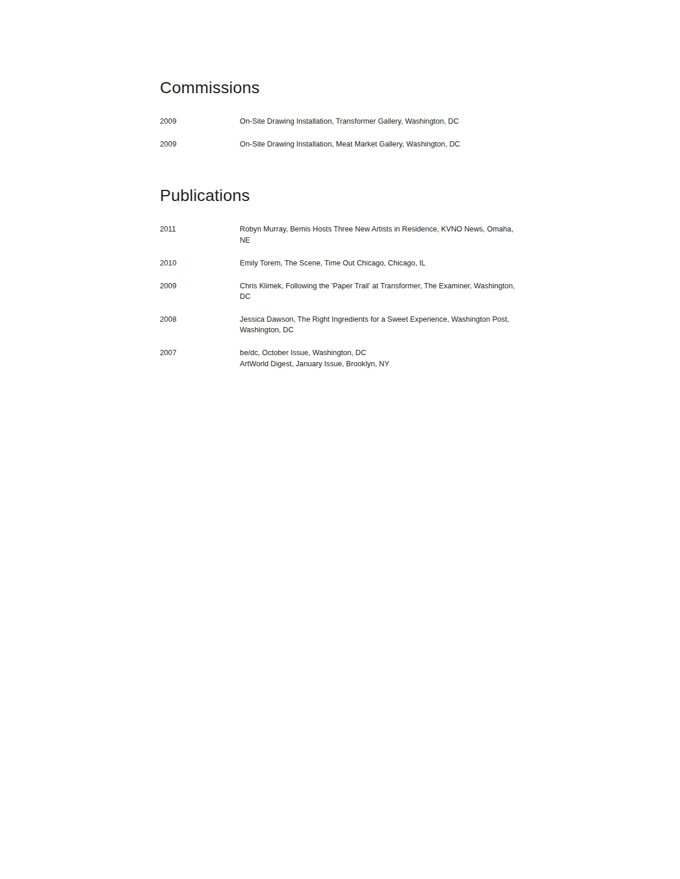Commissions
| 2009 | On-Site Drawing Installation, Transformer Gallery, Washington, DC |
| 2009 | On-Site Drawing Installation, Meat Market Gallery, Washington, DC |
Publications
| 2011 | Robyn Murray, Bemis Hosts Three New Artists in Residence, KVNO News, Omaha, NE |
| 2010 | Emily Torem, The Scene, Time Out Chicago, Chicago, IL |
| 2009 | Chris Klimek, Following the 'Paper Trail' at Transformer, The Examiner, Washington, DC |
| 2008 | Jessica Dawson, The Right Ingredients for a Sweet Experience, Washington Post, Washington, DC |
| 2007 | be/dc, October Issue, Washington, DC ArtWorld Digest, January Issue, Brooklyn, NY |